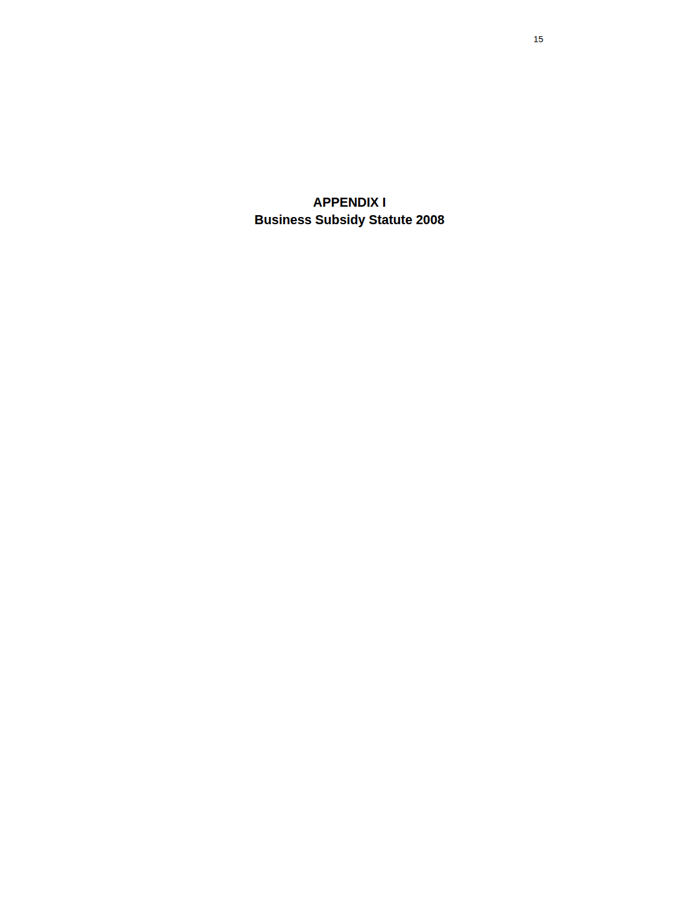15
APPENDIX I Business Subsidy Statute 2008